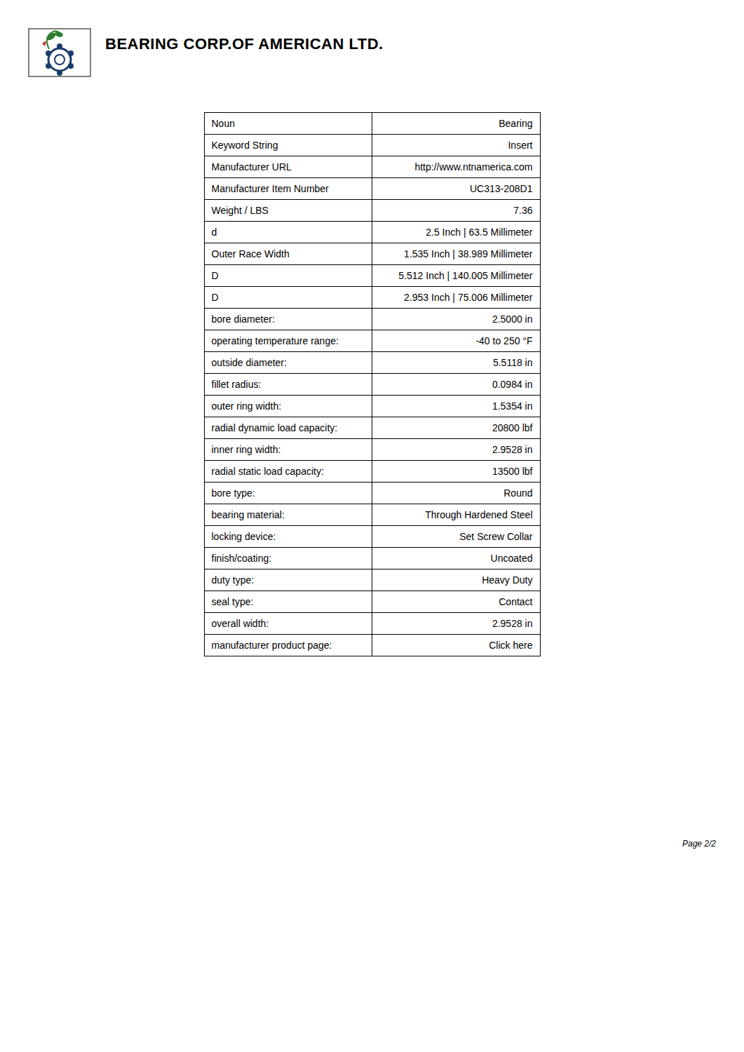BEARING CORP.OF AMERICAN LTD.
| Noun | Bearing |
| Keyword String | Insert |
| Manufacturer URL | http://www.ntnamerica.com |
| Manufacturer Item Number | UC313-208D1 |
| Weight / LBS | 7.36 |
| d | 2.5 Inch / 63.5 Millimeter |
| Outer Race Width | 1.535 Inch / 38.989 Millimeter |
| D | 5.512 Inch / 140.005 Millimeter |
| D | 2.953 Inch / 75.006 Millimeter |
| bore diameter: | 2.5000 in |
| operating temperature range: | -40 to 250 °F |
| outside diameter: | 5.5118 in |
| fillet radius: | 0.0984 in |
| outer ring width: | 1.5354 in |
| radial dynamic load capacity: | 20800 lbf |
| inner ring width: | 2.9528 in |
| radial static load capacity: | 13500 lbf |
| bore type: | Round |
| bearing material: | Through Hardened Steel |
| locking device: | Set Screw Collar |
| finish/coating: | Uncoated |
| duty type: | Heavy Duty |
| seal type: | Contact |
| overall width: | 2.9528 in |
| manufacturer product page: | Click here |
Page 2/2